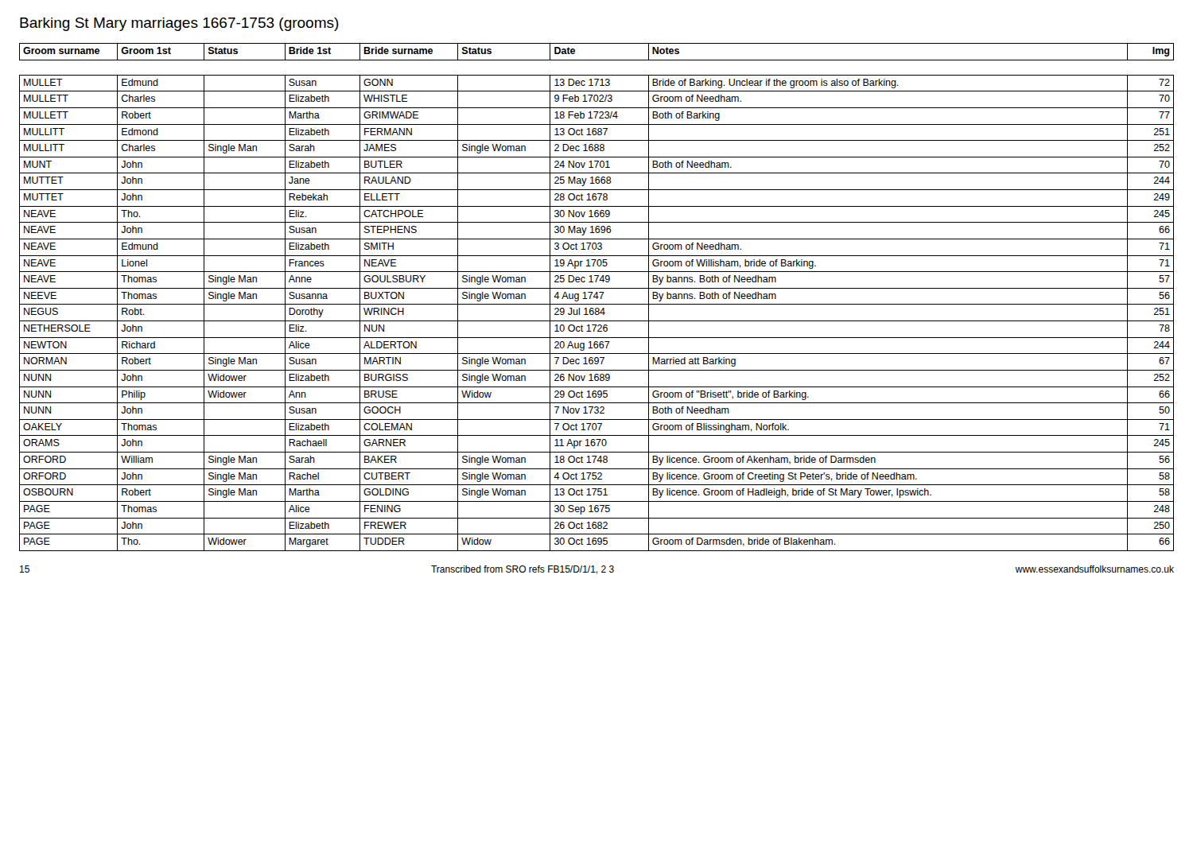Barking St Mary marriages 1667-1753 (grooms)
| Groom surname | Groom 1st | Status | Bride 1st | Bride surname | Status | Date | Notes | Img |
| --- | --- | --- | --- | --- | --- | --- | --- | --- |
| MULLET | Edmund | | Susan | GONN | | 13 Dec 1713 | Bride of Barking. Unclear if the groom is also of Barking. | 72 |
| MULLETT | Charles | | Elizabeth | WHISTLE | | 9 Feb 1702/3 | Groom of Needham. | 70 |
| MULLETT | Robert | | Martha | GRIMWADE | | 18 Feb 1723/4 | Both of Barking | 77 |
| MULLITT | Edmond | | Elizabeth | FERMANN | | 13 Oct 1687 | | 251 |
| MULLITT | Charles | Single Man | Sarah | JAMES | Single Woman | 2 Dec 1688 | | 252 |
| MUNT | John | | Elizabeth | BUTLER | | 24 Nov 1701 | Both of Needham. | 70 |
| MUTTET | John | | Jane | RAULAND | | 25 May 1668 | | 244 |
| MUTTET | John | | Rebekah | ELLETT | | 28 Oct 1678 | | 249 |
| NEAVE | Tho. | | Eliz. | CATCHPOLE | | 30 Nov 1669 | | 245 |
| NEAVE | John | | Susan | STEPHENS | | 30 May 1696 | | 66 |
| NEAVE | Edmund | | Elizabeth | SMITH | | 3 Oct 1703 | Groom of Needham. | 71 |
| NEAVE | Lionel | | Frances | NEAVE | | 19 Apr 1705 | Groom of Willisham, bride of Barking. | 71 |
| NEAVE | Thomas | Single Man | Anne | GOULSBURY | Single Woman | 25 Dec 1749 | By banns. Both of Needham | 57 |
| NEEVE | Thomas | Single Man | Susanna | BUXTON | Single Woman | 4 Aug 1747 | By banns. Both of Needham | 56 |
| NEGUS | Robt. | | Dorothy | WRINCH | | 29 Jul 1684 | | 251 |
| NETHERSOLE | John | | Eliz. | NUN | | 10 Oct 1726 | | 78 |
| NEWTON | Richard | | Alice | ALDERTON | | 20 Aug 1667 | | 244 |
| NORMAN | Robert | Single Man | Susan | MARTIN | Single Woman | 7 Dec 1697 | Married att Barking | 67 |
| NUNN | John | Widower | Elizabeth | BURGISS | Single Woman | 26 Nov 1689 | | 252 |
| NUNN | Philip | Widower | Ann | BRUSE | Widow | 29 Oct 1695 | Groom of "Brisett", bride of Barking. | 66 |
| NUNN | John | | Susan | GOOCH | | 7 Nov 1732 | Both of Needham | 50 |
| OAKELY | Thomas | | Elizabeth | COLEMAN | | 7 Oct 1707 | Groom of Blissingham, Norfolk. | 71 |
| ORAMS | John | | Rachaell | GARNER | | 11 Apr 1670 | | 245 |
| ORFORD | William | Single Man | Sarah | BAKER | Single Woman | 18 Oct 1748 | By licence. Groom of Akenham, bride of Darmsden | 56 |
| ORFORD | John | Single Man | Rachel | CUTBERT | Single Woman | 4 Oct 1752 | By licence. Groom of Creeting St Peter's, bride of Needham. | 58 |
| OSBOURN | Robert | Single Man | Martha | GOLDING | Single Woman | 13 Oct 1751 | By licence. Groom of Hadleigh, bride of St Mary Tower, Ipswich. | 58 |
| PAGE | Thomas | | Alice | FENING | | 30 Sep 1675 | | 248 |
| PAGE | John | | Elizabeth | FREWER | | 26 Oct 1682 | | 250 |
| PAGE | Tho. | Widower | Margaret | TUDDER | Widow | 30 Oct 1695 | Groom of Darmsden, bride of Blakenham. | 66 |
15
Transcribed from SRO refs FB15/D/1/1, 2 3
www.essexandsuffolksurnames.co.uk